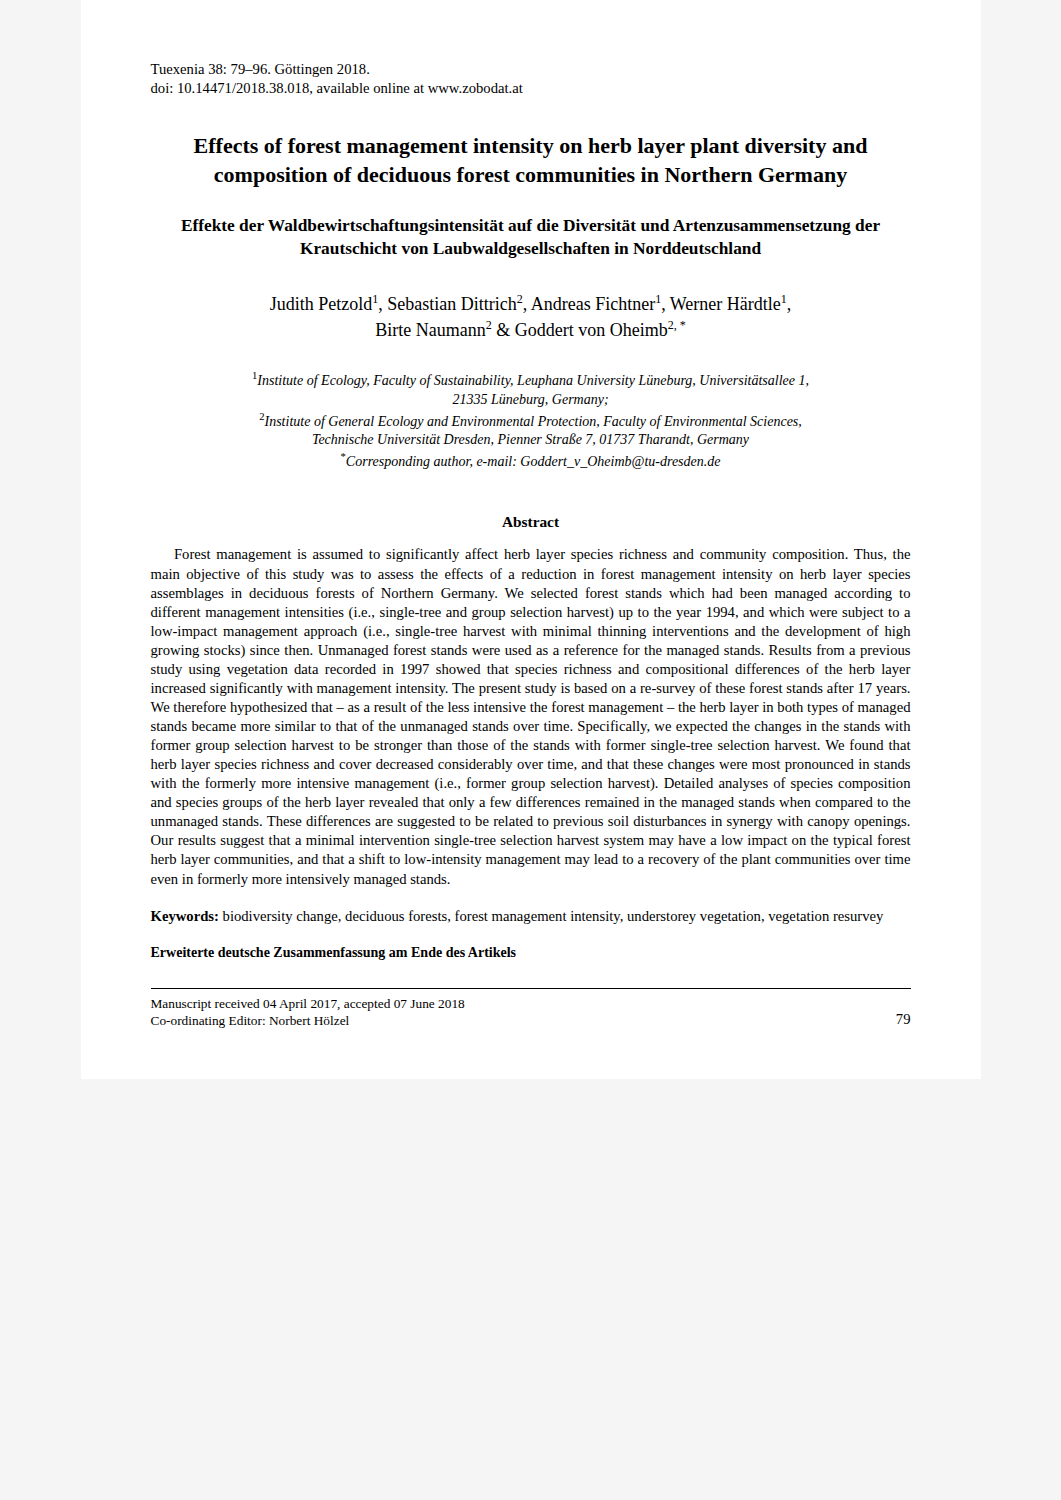Tuexenia 38: 79–96. Göttingen 2018.
doi: 10.14471/2018.38.018, available online at www.zobodat.at
Effects of forest management intensity on herb layer plant diversity and composition of deciduous forest communities in Northern Germany
Effekte der Waldbewirtschaftungsintensität auf die Diversität und Artenzusammensetzung der Krautschicht von Laubwaldgesellschaften in Norddeutschland
Judith Petzold1, Sebastian Dittrich2, Andreas Fichtner1, Werner Härdtle1,
Birte Naumann2 & Goddert von Oheimb2, *
1Institute of Ecology, Faculty of Sustainability, Leuphana University Lüneburg, Universitätsallee 1,
21335 Lüneburg, Germany;
2Institute of General Ecology and Environmental Protection, Faculty of Environmental Sciences,
Technische Universität Dresden, Pienner Straße 7, 01737 Tharandt, Germany
*Corresponding author, e-mail: Goddert_v_Oheimb@tu-dresden.de
Abstract
Forest management is assumed to significantly affect herb layer species richness and community composition. Thus, the main objective of this study was to assess the effects of a reduction in forest management intensity on herb layer species assemblages in deciduous forests of Northern Germany. We selected forest stands which had been managed according to different management intensities (i.e., single-tree and group selection harvest) up to the year 1994, and which were subject to a low-impact management approach (i.e., single-tree harvest with minimal thinning interventions and the development of high growing stocks) since then. Unmanaged forest stands were used as a reference for the managed stands. Results from a previous study using vegetation data recorded in 1997 showed that species richness and compositional differences of the herb layer increased significantly with management intensity. The present study is based on a re-survey of these forest stands after 17 years. We therefore hypothesized that – as a result of the less intensive the forest management – the herb layer in both types of managed stands became more similar to that of the unmanaged stands over time. Specifically, we expected the changes in the stands with former group selection harvest to be stronger than those of the stands with former single-tree selection harvest. We found that herb layer species richness and cover decreased considerably over time, and that these changes were most pronounced in stands with the formerly more intensive management (i.e., former group selection harvest). Detailed analyses of species composition and species groups of the herb layer revealed that only a few differences remained in the managed stands when compared to the unmanaged stands. These differences are suggested to be related to previous soil disturbances in synergy with canopy openings. Our results suggest that a minimal intervention single-tree selection harvest system may have a low impact on the typical forest herb layer communities, and that a shift to low-intensity management may lead to a recovery of the plant communities over time even in formerly more intensively managed stands.
Keywords: biodiversity change, deciduous forests, forest management intensity, understorey vegetation, vegetation resurvey
Erweiterte deutsche Zusammenfassung am Ende des Artikels
Manuscript received 04 April 2017, accepted 07 June 2018
Co-ordinating Editor: Norbert Hölzel
79